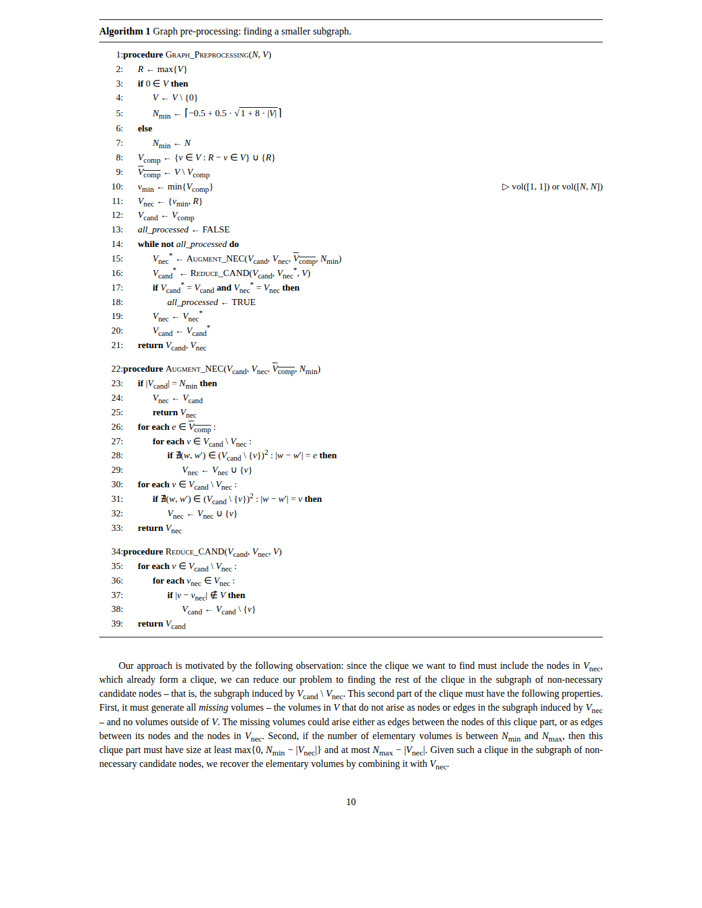Algorithm 1 Graph pre-processing: finding a smaller subgraph.
| 1: | procedure Graph_Preprocessing ( N , V ) | |
| 2: | R ← max{ V } | |
| 3: | if 0 ∈ V then | |
| 4: | V ← V \ {0} | |
| 5: | N min ← ⌈ −0.5 + 0.5 · √ 1 + 8 · / V / ⌉ | |
| 6: | else | |
| 7: | N min ← N | |
| 8: | V comp ← { v ∈ V : R − v ∈ V } ∪ { R } | |
| 9: | V comp ← V \ V comp | |
| 10: | v min ← min{ V comp } | ▷ vol([1, 1]) or vol([ N , N ]) |
| 11: | V nec ← { v min , R } | |
| 12: | V cand ← V comp | |
| 13: | all_processed ← FALSE | |
| 14: | while not all_processed do | |
| 15: | V nec * ← Augment_NEC ( V cand , V nec , V comp , N min ) | |
| 16: | V cand * ← Reduce_CAND ( V cand , V nec * , V ) | |
| 17: | if V cand * = V cand and V nec * = V nec then | |
| 18: | all_processed ← TRUE | |
| 19: | V nec ← V nec * | |
| 20: | V cand ← V cand * | |
| 21: | return V cand , V nec | |
| 22: | procedure Augment_NEC ( V cand , V nec , V comp , N min ) | |
| 23: | if / V cand / = N min then | |
| 24: | V nec ← V cand | |
| 25: | return V nec | |
| 26: | for each e ∈ V comp : | |
| 27: | for each v ∈ V cand \ V nec : | |
| 28: | if ∄( w , w ′) ∈ ( V cand \ { v }) 2 : / w − w ′/ = e then | |
| 29: | V nec ← V nec ∪ { v } | |
| 30: | for each v ∈ V cand \ V nec : | |
| 31: | if ∄( w , w ′) ∈ ( V cand \ { v }) 2 : / w − w ′/ = v then | |
| 32: | V nec ← V nec ∪ { v } | |
| 33: | return V nec | |
| 34: | procedure Reduce_CAND ( V cand , V nec , V ) | |
| 35: | for each v ∈ V cand \ V nec : | |
| 36: | for each v nec ∈ V nec : | |
| 37: | if / v − v nec / ∉ V then | |
| 38: | V cand ← V cand \ { v } | |
| 39: | return V cand | |
Our approach is motivated by the following observation: since the clique we want to find must include the nodes in Vnec, which already form a clique, we can reduce our problem to finding the rest of the clique in the subgraph of non-necessary candidate nodes – that is, the subgraph induced by Vcand \ Vnec. This second part of the clique must have the following properties. First, it must generate all missing volumes – the volumes in V that do not arise as nodes or edges in the subgraph induced by Vnec – and no volumes outside of V. The missing volumes could arise either as edges between the nodes of this clique part, or as edges between its nodes and the nodes in Vnec. Second, if the number of elementary volumes is between Nmin and Nmax, then this clique part must have size at least max{0, Nmin − |Vnec|} and at most Nmax − |Vnec|. Given such a clique in the subgraph of non-necessary candidate nodes, we recover the elementary volumes by combining it with Vnec.
10